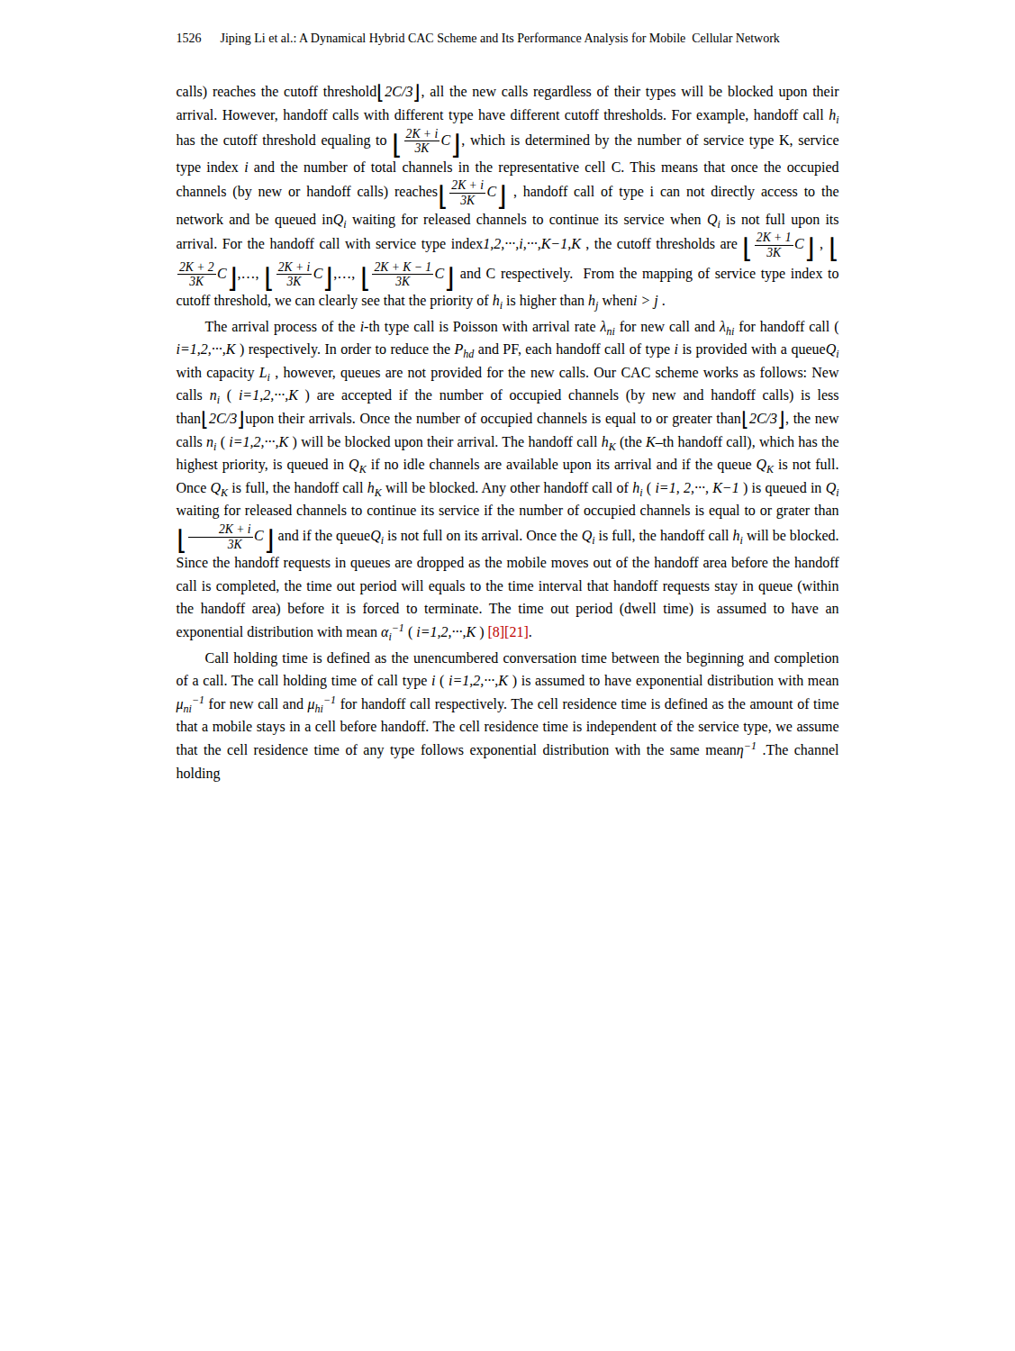1526 Jiping Li et al.: A Dynamical Hybrid CAC Scheme and Its Performance Analysis for Mobile Cellular Network
calls) reaches the cutoff threshold⌊2C/3⌋, all the new calls regardless of their types will be blocked upon their arrival. However, handoff calls with different type have different cutoff thresholds. For example, handoff call hi has the cutoff threshold equaling to ⌊2K + i 3K C⌋, which is determined by the number of service type K, service type index i and the number of total channels in the representative cell C. This means that once the occupied channels (by new or handoff calls) reaches⌊2K + i 3K C⌋ , handoff call of type i can not directly access to the network and be queued inQi waiting for released channels to continue its service when Qi is not full upon its arrival. For the handoff call with service type index1,2,···,i,···,K−1,K , the cutoff thresholds are ⌊2K + 13K C⌋ , ⌊2K + 23K C⌋,…, ⌊2K + i 3K C⌋,…, ⌊2K + K − 13K C⌋ and C respectively. From the mapping of service type index to cutoff threshold, we can clearly see that the priority of hi is higher than hj wheni > j .
The arrival process of the i-th type call is Poisson with arrival rate λni for new call and λhi for handoff call ( i=1,2,···,K ) respectively. In order to reduce the Phd and PF, each handoff call of type i is provided with a queueQi with capacity Li , however, queues are not provided for the new calls. Our CAC scheme works as follows: New calls ni ( i=1,2,···,K ) are accepted if the number of occupied channels (by new and handoff calls) is less than⌊2C/3⌋upon their arrivals. Once the number of occupied channels is equal to or greater than⌊2C/3⌋, the new calls ni ( i=1,2,···,K ) will be blocked upon their arrival. The handoff call hK (the K–th handoff call), which has the highest priority, is queued in QK if no idle channels are available upon its arrival and if the queue QK is not full. Once QK is full, the handoff call hK will be blocked. Any other handoff call of hi ( i=1, 2,···, K−1 ) is queued in Qi waiting for released channels to continue its service if the number of occupied channels is equal to or grater than ⌊2K + i 3K C⌋ and if the queueQi is not full on its arrival. Once the Qi is full, the handoff call hi will be blocked. Since the handoff requests in queues are dropped as the mobile moves out of the handoff area before the handoff call is completed, the time out period will equals to the time interval that handoff requests stay in queue (within the handoff area) before it is forced to terminate. The time out period (dwell time) is assumed to have an exponential distribution with mean αi−1 ( i=1,2,···,K ) [8][21].
Call holding time is defined as the unencumbered conversation time between the beginning and completion of a call. The call holding time of call type i ( i=1,2,···,K ) is assumed to have exponential distribution with mean μni−1 for new call and μhi−1 for handoff call respectively. The cell residence time is defined as the amount of time that a mobile stays in a cell before handoff. The cell residence time is independent of the service type, we assume that the cell residence time of any type follows exponential distribution with the same meanη−1 .The channel holding